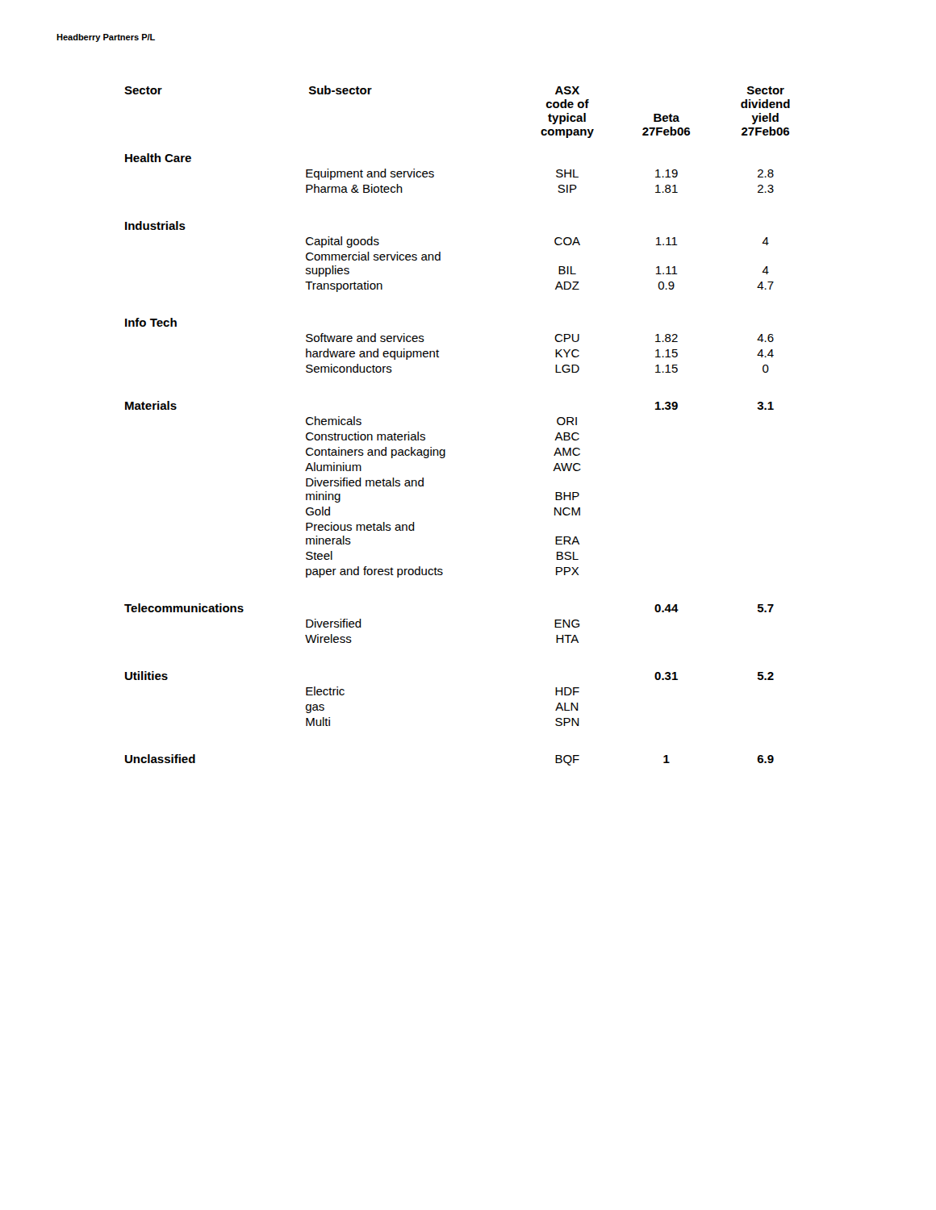Headberry Partners P/L
| Sector | Sub-sector | ASX code of typical company | Beta 27Feb06 | Sector dividend yield 27Feb06 |
| --- | --- | --- | --- | --- |
| Health Care | | | | |
| | Equipment and services | SHL | 1.19 | 2.8 |
| | Pharma & Biotech | SIP | 1.81 | 2.3 |
| Industrials | | | | |
| | Capital goods | COA | 1.11 | 4 |
| | Commercial services and supplies | BIL | 1.11 | 4 |
| | Transportation | ADZ | 0.9 | 4.7 |
| Info Tech | | | | |
| | Software and services | CPU | 1.82 | 4.6 |
| | hardware and equipment | KYC | 1.15 | 4.4 |
| | Semiconductors | LGD | 1.15 | 0 |
| Materials | | | 1.39 | 3.1 |
| | Chemicals | ORI | | |
| | Construction materials | ABC | | |
| | Containers and packaging | AMC | | |
| | Aluminium | AWC | | |
| | Diversified metals and mining | BHP | | |
| | Gold | NCM | | |
| | Precious metals and minerals | ERA | | |
| | Steel | BSL | | |
| | paper and forest products | PPX | | |
| Telecommunications | | | 0.44 | 5.7 |
| | Diversified | ENG | | |
| | Wireless | HTA | | |
| Utilities | | | 0.31 | 5.2 |
| | Electric | HDF | | |
| | gas | ALN | | |
| | Multi | SPN | | |
| Unclassified | | BQF | 1 | 6.9 |